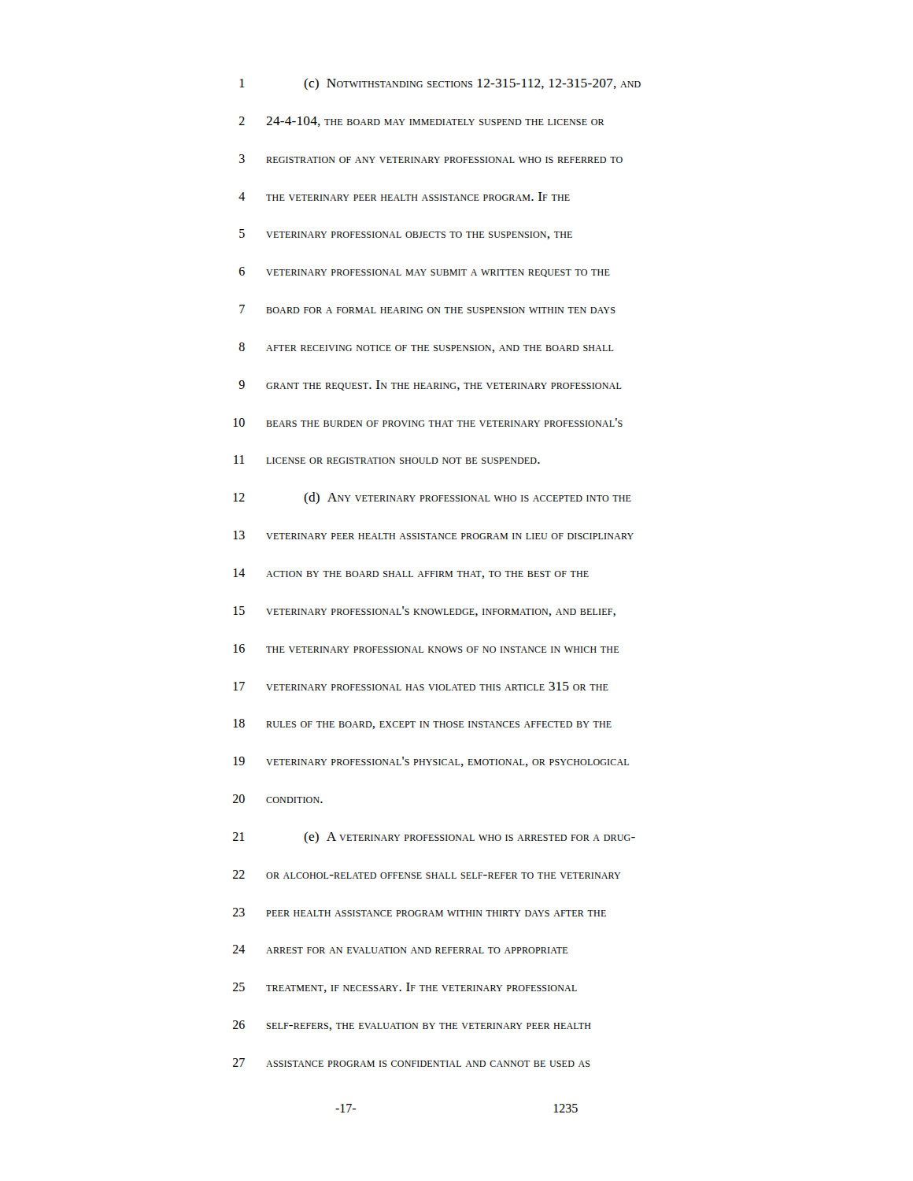1
(c) Notwithstanding sections 12-315-112, 12-315-207, and
2
24-4-104, the board may immediately suspend the license or
3
registration of any veterinary professional who is referred to
4
the veterinary peer health assistance program. If the
5
veterinary professional objects to the suspension, the
6
veterinary professional may submit a written request to the
7
board for a formal hearing on the suspension within ten days
8
after receiving notice of the suspension, and the board shall
9
grant the request. In the hearing, the veterinary professional
10
bears the burden of proving that the veterinary professional's
11
license or registration should not be suspended.
12
(d) Any veterinary professional who is accepted into the
13
veterinary peer health assistance program in lieu of disciplinary
14
action by the board shall affirm that, to the best of the
15
veterinary professional's knowledge, information, and belief,
16
the veterinary professional knows of no instance in which the
17
veterinary professional has violated this article 315 or the
18
rules of the board, except in those instances affected by the
19
veterinary professional's physical, emotional, or psychological
20
condition.
21
(e) A veterinary professional who is arrested for a drug-
22
or alcohol-related offense shall self-refer to the veterinary
23
peer health assistance program within thirty days after the
24
arrest for an evaluation and referral to appropriate
25
treatment, if necessary. If the veterinary professional
26
self-refers, the evaluation by the veterinary peer health
27
assistance program is confidential and cannot be used as
-17- 1235